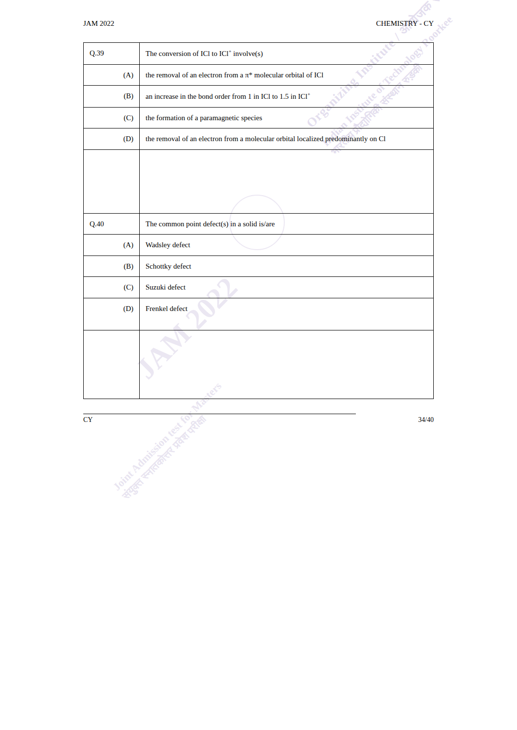Organizing Institute / आयोजक संस्थान
Indian Institute of Technology Roorkee
भारतीय प्रौद्योगिकी संस्थान रुड़की
JAM 2022
Joint Admission test for Masters
संयुक्त स्नातकोत्तर प्रवेश परीक्षा
JAM 2022
CHEMISTRY - CY
| Q.39 | The conversion of ICl to ICl + involve(s) |
| (A) | the removal of an electron from a π* molecular orbital of ICl |
| (B) | an increase in the bond order from 1 in ICl to 1.5 in ICl + |
| (C) | the formation of a paramagnetic species |
| (D) | the removal of an electron from a molecular orbital localized predominantly on Cl |
| Q.40 | The common point defect(s) in a solid is/are |
| (A) | Wadsley defect |
| (B) | Schottky defect |
| (C) | Suzuki defect |
| (D) | Frenkel defect |
CY
34/40